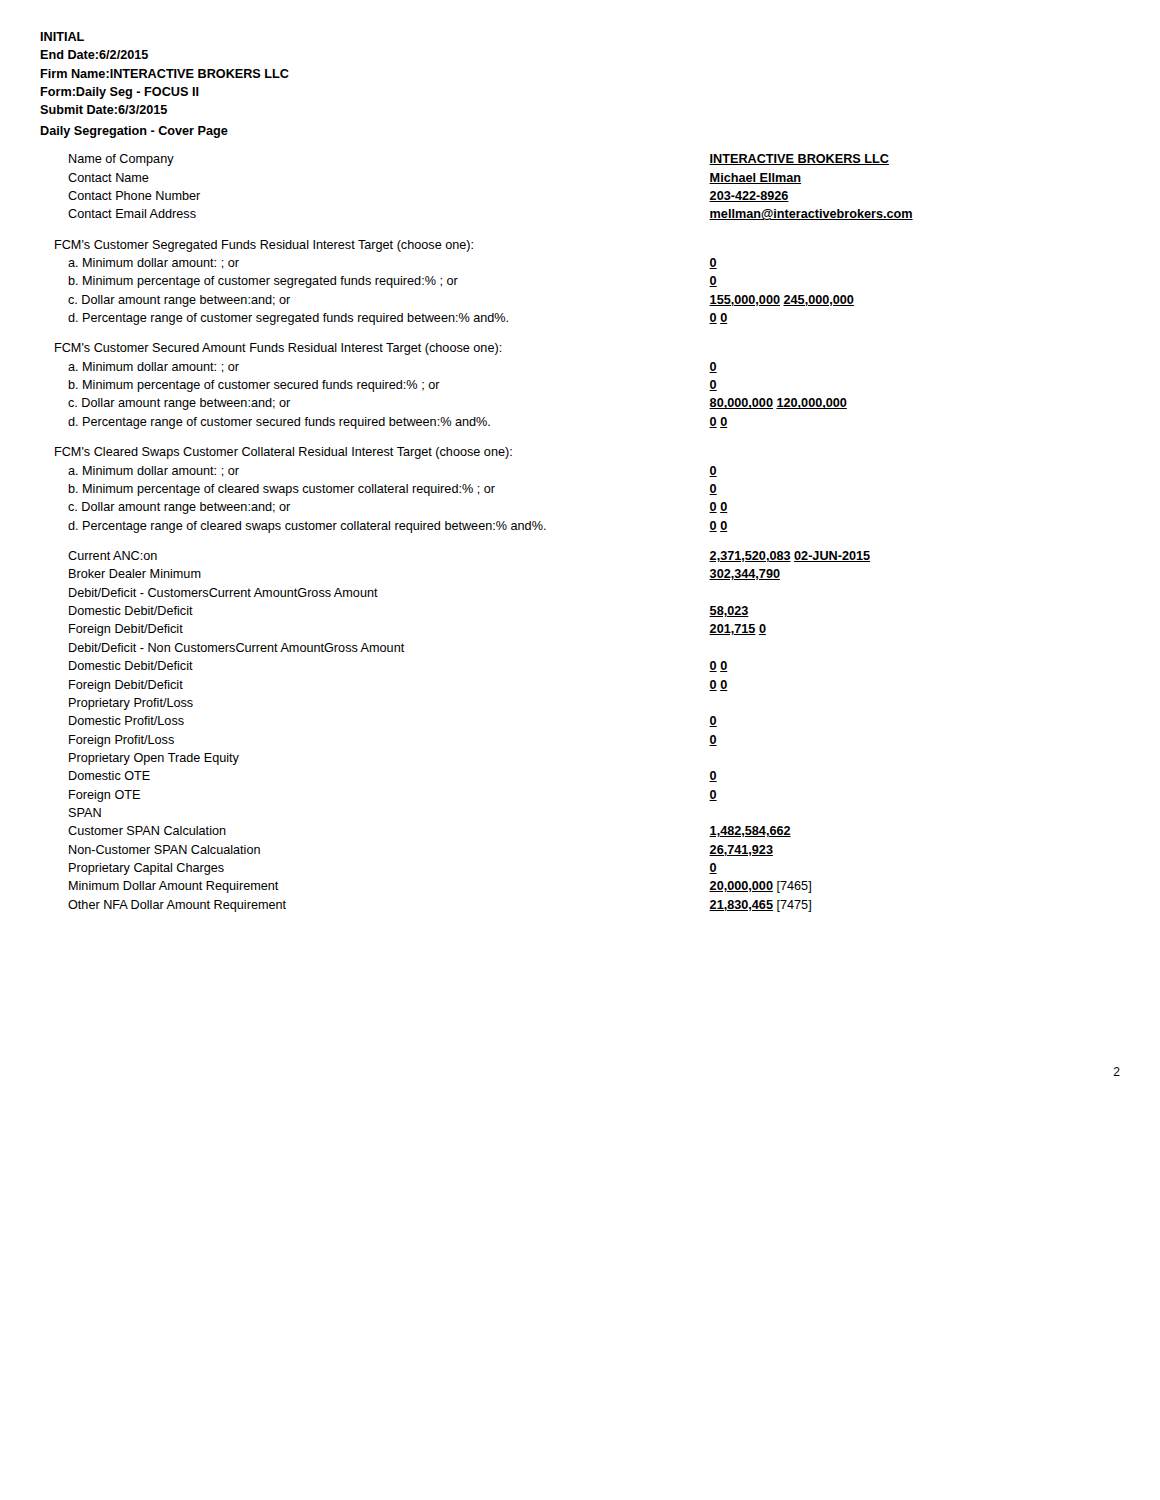INITIAL
End Date:6/2/2015
Firm Name:INTERACTIVE BROKERS LLC
Form:Daily Seg - FOCUS II
Submit Date:6/3/2015
Daily Segregation - Cover Page
| Name of Company | INTERACTIVE BROKERS LLC |
| Contact Name | Michael Ellman |
| Contact Phone Number | 203-422-8926 |
| Contact Email Address | mellman@interactivebrokers.com |
| FCM's Customer Segregated Funds Residual Interest Target (choose one): | |
| a. Minimum dollar amount: ; or | 0 |
| b. Minimum percentage of customer segregated funds required:% ; or | 0 |
| c. Dollar amount range between:and; or | 155,000,000 245,000,000 |
| d. Percentage range of customer segregated funds required between:% and%. | 0 0 |
| FCM's Customer Secured Amount Funds Residual Interest Target (choose one): | |
| a. Minimum dollar amount: ; or | 0 |
| b. Minimum percentage of customer secured funds required:% ; or | 0 |
| c. Dollar amount range between:and; or | 80,000,000 120,000,000 |
| d. Percentage range of customer secured funds required between:% and%. | 0 0 |
| FCM's Cleared Swaps Customer Collateral Residual Interest Target (choose one): | |
| a. Minimum dollar amount: ; or | 0 |
| b. Minimum percentage of cleared swaps customer collateral required:% ; or | 0 |
| c. Dollar amount range between:and; or | 0 0 |
| d. Percentage range of cleared swaps customer collateral required between:% and%. | 0 0 |
| Current ANC:on | 2,371,520,083 02-JUN-2015 |
| Broker Dealer Minimum | 302,344,790 |
| Debit/Deficit - CustomersCurrent AmountGross Amount | |
| Domestic Debit/Deficit | 58,023 |
| Foreign Debit/Deficit | 201,715 0 |
| Debit/Deficit - Non CustomersCurrent AmountGross Amount | |
| Domestic Debit/Deficit | 0 0 |
| Foreign Debit/Deficit | 0 0 |
| Proprietary Profit/Loss | |
| Domestic Profit/Loss | 0 |
| Foreign Profit/Loss | 0 |
| Proprietary Open Trade Equity | |
| Domestic OTE | 0 |
| Foreign OTE | 0 |
| SPAN | |
| Customer SPAN Calculation | 1,482,584,662 |
| Non-Customer SPAN Calcualation | 26,741,923 |
| Proprietary Capital Charges | 0 |
| Minimum Dollar Amount Requirement | 20,000,000 [7465] |
| Other NFA Dollar Amount Requirement | 21,830,465 [7475] |
2